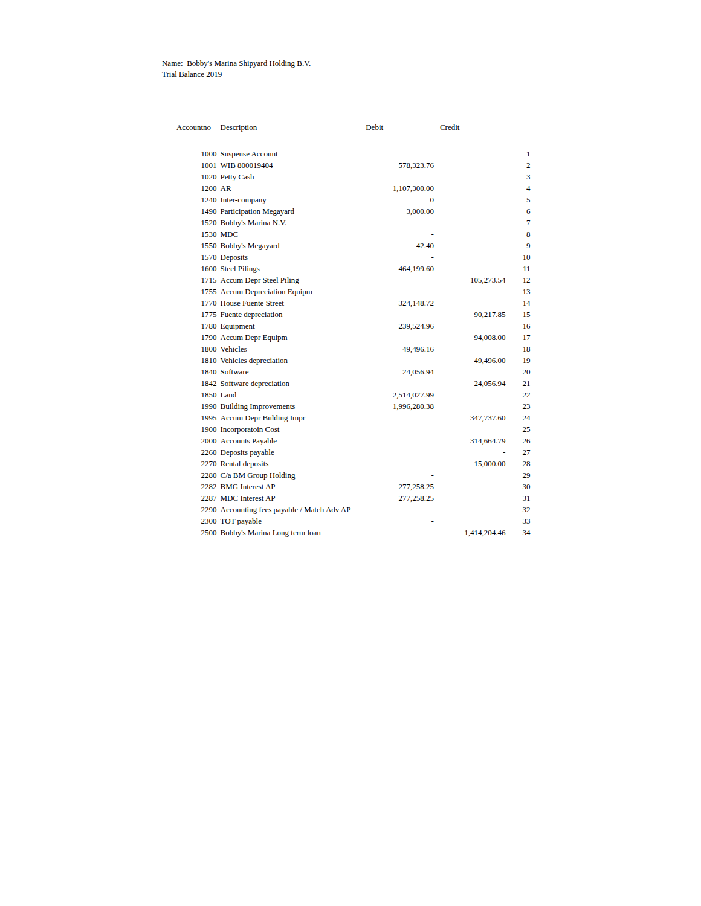Name: Bobby's Marina Shipyard Holding B.V.
Trial Balance 2019
| Accountno | Description | Debit | Credit | |
| --- | --- | --- | --- | --- |
| 1000 | Suspense Account | | | 1 |
| 1001 | WIB 800019404 | 578,323.76 | | 2 |
| 1020 | Petty Cash | | | 3 |
| 1200 | AR | 1,107,300.00 | | 4 |
| 1240 | Inter-company | 0 | | 5 |
| 1490 | Participation Megayard | 3,000.00 | | 6 |
| 1520 | Bobby's Marina N.V. | | | 7 |
| 1530 | MDC | - | | 8 |
| 1550 | Bobby's Megayard | 42.40 | - | 9 |
| 1570 | Deposits | - | | 10 |
| 1600 | Steel Pilings | 464,199.60 | | 11 |
| 1715 | Accum Depr Steel Piling | | 105,273.54 | 12 |
| 1755 | Accum Depreciation Equipm | | | 13 |
| 1770 | House Fuente Street | 324,148.72 | | 14 |
| 1775 | Fuente depreciation | | 90,217.85 | 15 |
| 1780 | Equipment | 239,524.96 | | 16 |
| 1790 | Accum Depr Equipm | | 94,008.00 | 17 |
| 1800 | Vehicles | 49,496.16 | | 18 |
| 1810 | Vehicles depreciation | | 49,496.00 | 19 |
| 1840 | Software | 24,056.94 | | 20 |
| 1842 | Software depreciation | | 24,056.94 | 21 |
| 1850 | Land | 2,514,027.99 | | 22 |
| 1990 | Building Improvements | 1,996,280.38 | | 23 |
| 1995 | Accum Depr Bulding Impr | | 347,737.60 | 24 |
| 1900 | Incorporatoin Cost | | | 25 |
| 2000 | Accounts Payable | | 314,664.79 | 26 |
| 2260 | Deposits payable | | - | 27 |
| 2270 | Rental deposits | | 15,000.00 | 28 |
| 2280 | C/a BM Group Holding | - | | 29 |
| 2282 | BMG Interest AP | 277,258.25 | | 30 |
| 2287 | MDC Interest AP | 277,258.25 | | 31 |
| 2290 | Accounting fees payable / Match Adv AP | | - | 32 |
| 2300 | TOT payable | - | | 33 |
| 2500 | Bobby's Marina Long term loan | | 1,414,204.46 | 34 |